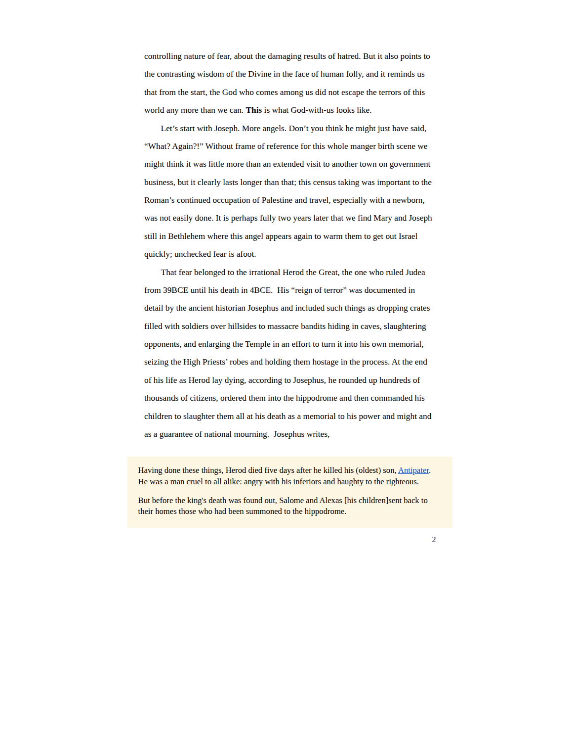controlling nature of fear, about the damaging results of hatred. But it also points to the contrasting wisdom of the Divine in the face of human folly, and it reminds us that from the start, the God who comes among us did not escape the terrors of this world any more than we can. This is what God-with-us looks like.
Let’s start with Joseph. More angels. Don’t you think he might just have said, “What? Again?!” Without frame of reference for this whole manger birth scene we might think it was little more than an extended visit to another town on government business, but it clearly lasts longer than that; this census taking was important to the Roman’s continued occupation of Palestine and travel, especially with a newborn, was not easily done. It is perhaps fully two years later that we find Mary and Joseph still in Bethlehem where this angel appears again to warm them to get out Israel quickly; unchecked fear is afoot.
That fear belonged to the irrational Herod the Great, the one who ruled Judea from 39BCE until his death in 4BCE. His “reign of terror” was documented in detail by the ancient historian Josephus and included such things as dropping crates filled with soldiers over hillsides to massacre bandits hiding in caves, slaughtering opponents, and enlarging the Temple in an effort to turn it into his own memorial, seizing the High Priests’ robes and holding them hostage in the process. At the end of his life as Herod lay dying, according to Josephus, he rounded up hundreds of thousands of citizens, ordered them into the hippodrome and then commanded his children to slaughter them all at his death as a memorial to his power and might and as a guarantee of national mourning. Josephus writes,
Having done these things, Herod died five days after he killed his (oldest) son, Antipater. He was a man cruel to all alike: angry with his inferiors and haughty to the righteous.
But before the king's death was found out, Salome and Alexas [his children]sent back to their homes those who had been summoned to the hippodrome.
2